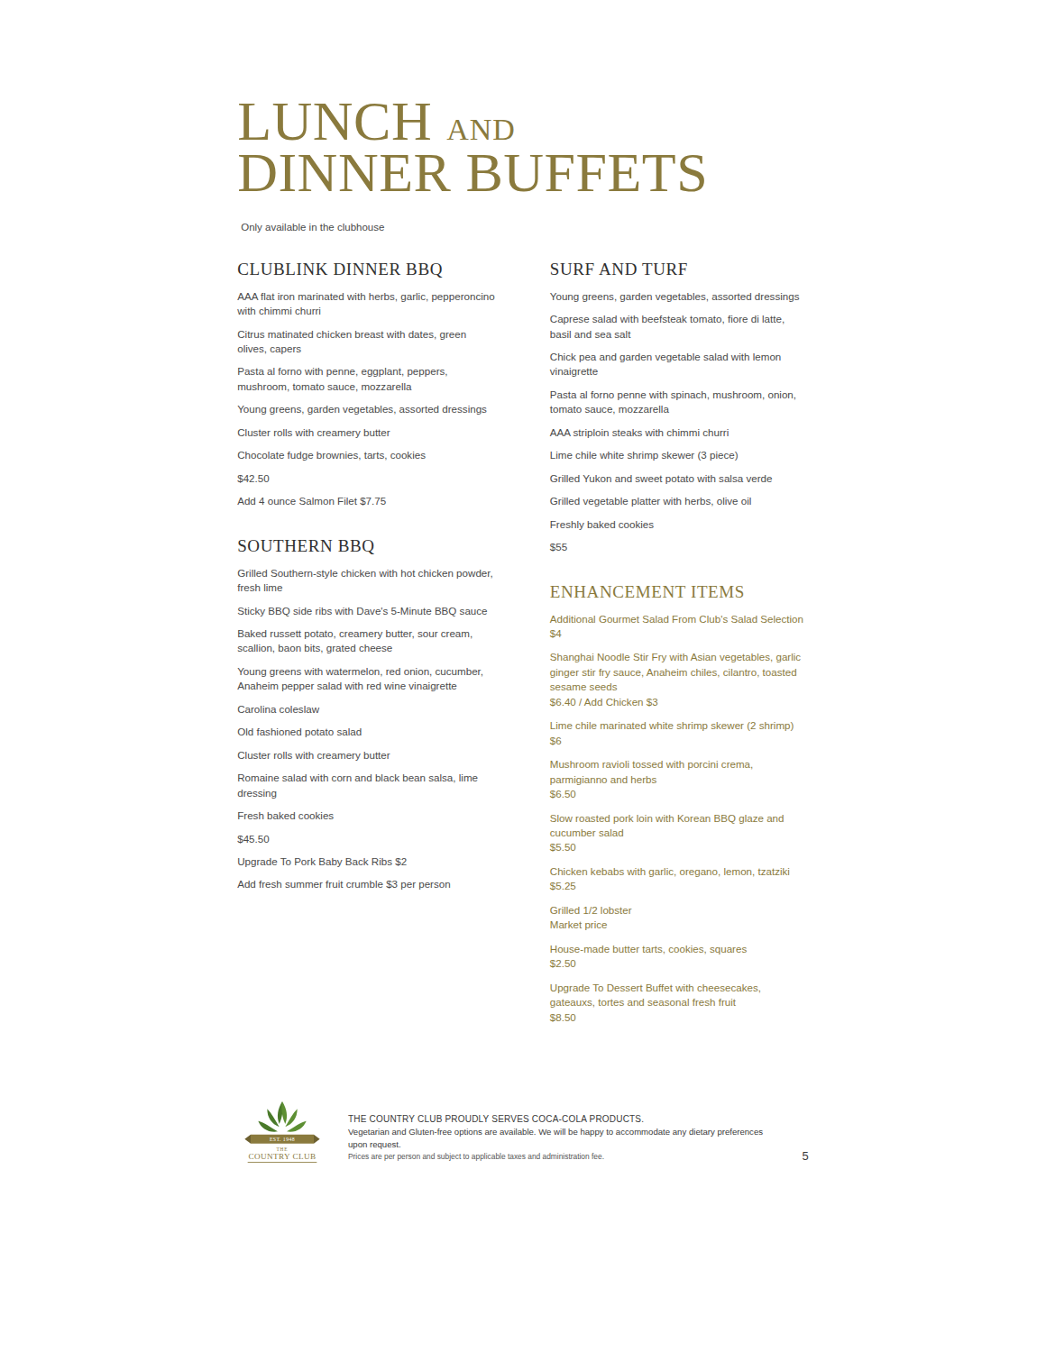Lunch and
Dinner Buffets
Only available in the clubhouse
Clublink Dinner BBQ
AAA flat iron marinated with herbs, garlic, pepperoncino with chimmi churri
Citrus matinated chicken breast with dates, green olives, capers
Pasta al forno with penne, eggplant, peppers, mushroom, tomato sauce, mozzarella
Young greens, garden vegetables, assorted dressings
Cluster rolls with creamery butter
Chocolate fudge brownies, tarts, cookies
$42.50
Add 4 ounce Salmon Filet $7.75
Southern BBQ
Grilled Southern-style chicken with hot chicken powder, fresh lime
Sticky BBQ side ribs with Dave's 5-Minute BBQ sauce
Baked russett potato, creamery butter, sour cream, scallion, baon bits, grated cheese
Young greens with watermelon, red onion, cucumber, Anaheim pepper salad with red wine vinaigrette
Carolina coleslaw
Old fashioned potato salad
Cluster rolls with creamery butter
Romaine salad with corn and black bean salsa, lime dressing
Fresh baked cookies
$45.50
Upgrade To Pork Baby Back Ribs $2
Add fresh summer fruit crumble $3 per person
Surf and Turf
Young greens, garden vegetables, assorted dressings
Caprese salad with beefsteak tomato, fiore di latte, basil and sea salt
Chick pea and garden vegetable salad with lemon vinaigrette
Pasta al forno penne with spinach, mushroom, onion, tomato sauce, mozzarella
AAA striploin steaks with chimmi churri
Lime chile white shrimp skewer (3 piece)
Grilled Yukon and sweet potato with salsa verde
Grilled vegetable platter with herbs, olive oil
Freshly baked cookies
$55
Enhancement Items
Additional Gourmet Salad From Club's Salad Selection$4
Shanghai Noodle Stir Fry with Asian vegetables, garlic ginger stir fry sauce, Anaheim chiles, cilantro, toasted sesame seeds$6.40 / Add Chicken $3
Lime chile marinated white shrimp skewer (2 shrimp)$6
Mushroom ravioli tossed with porcini crema, parmigianno and herbs$6.50
Slow roasted pork loin with Korean BBQ glaze and cucumber salad$5.50
Chicken kebabs with garlic, oregano, lemon, tzatziki$5.25
Grilled 1/2 lobsterMarket price
House-made butter tarts, cookies, squares$2.50
Upgrade To Dessert Buffet with cheesecakes, gateauxs, tortes and seasonal fresh fruit$8.50
EST. 1948 THE COUNTRY CLUB
THE COUNTRY CLUB PROUDLY SERVES COCA-COLA PRODUCTS.
Vegetarian and Gluten-free options are available. We will be happy to accommodate any dietary preferences upon request.
Prices are per person and subject to applicable taxes and administration fee.
5